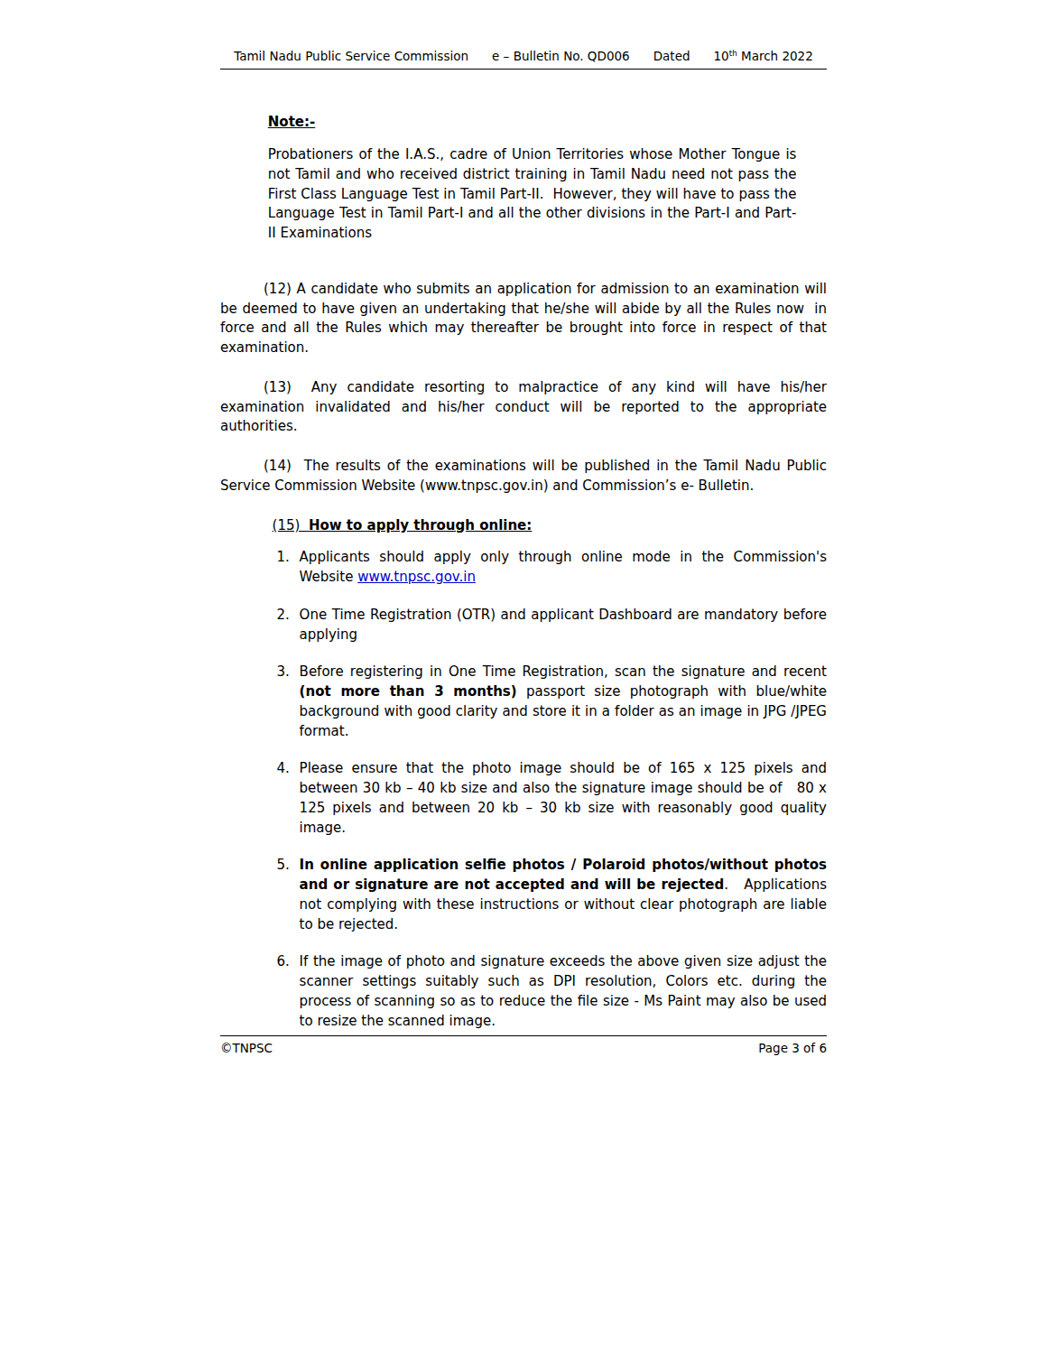Tamil Nadu Public Service Commission e – Bulletin No. QD006 Dated 10th March 2022
Note:-
Probationers of the I.A.S., cadre of Union Territories whose Mother Tongue is not Tamil and who received district training in Tamil Nadu need not pass the First Class Language Test in Tamil Part-II. However, they will have to pass the Language Test in Tamil Part-I and all the other divisions in the Part-I and Part-II Examinations
(12) A candidate who submits an application for admission to an examination will be deemed to have given an undertaking that he/she will abide by all the Rules now in force and all the Rules which may thereafter be brought into force in respect of that examination.
(13) Any candidate resorting to malpractice of any kind will have his/her examination invalidated and his/her conduct will be reported to the appropriate authorities.
(14) The results of the examinations will be published in the Tamil Nadu Public Service Commission Website (www.tnpsc.gov.in) and Commission’s e- Bulletin.
(15) How to apply through online:
Applicants should apply only through online mode in the Commission's Website www.tnpsc.gov.in
One Time Registration (OTR) and applicant Dashboard are mandatory before applying
Before registering in One Time Registration, scan the signature and recent (not more than 3 months) passport size photograph with blue/white background with good clarity and store it in a folder as an image in JPG /JPEG format.
Please ensure that the photo image should be of 165 x 125 pixels and between 30 kb – 40 kb size and also the signature image should be of 80 x 125 pixels and between 20 kb – 30 kb size with reasonably good quality image.
In online application selfie photos / Polaroid photos/without photos and or signature are not accepted and will be rejected. Applications not complying with these instructions or without clear photograph are liable to be rejected.
If the image of photo and signature exceeds the above given size adjust the scanner settings suitably such as DPI resolution, Colors etc. during the process of scanning so as to reduce the file size - Ms Paint may also be used to resize the scanned image.
©TNPSC Page 3 of 6